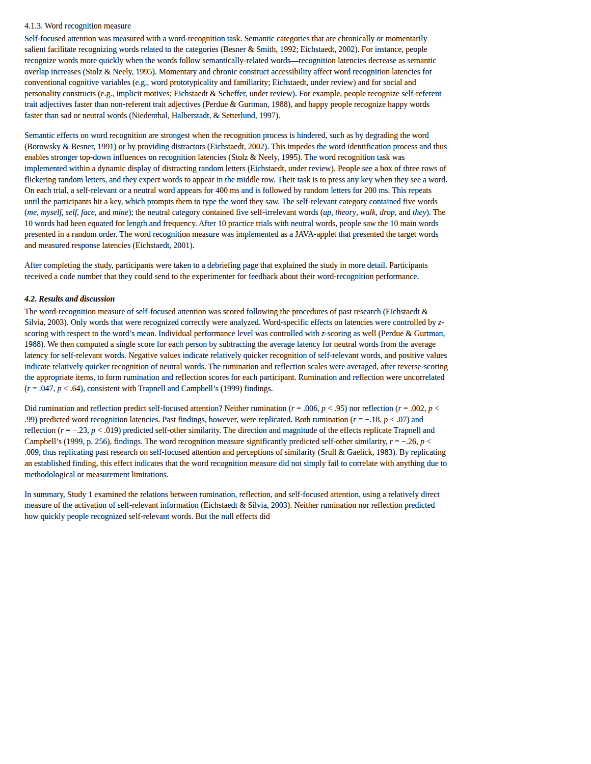4.1.3. Word recognition measure
Self-focused attention was measured with a word-recognition task. Semantic categories that are chronically or momentarily salient facilitate recognizing words related to the categories (Besner & Smith, 1992; Eichstaedt, 2002). For instance, people recognize words more quickly when the words follow semantically-related words—recognition latencies decrease as semantic overlap increases (Stolz & Neely, 1995). Momentary and chronic construct accessibility affect word recognition latencies for conventional cognitive variables (e.g., word prototypicality and familiarity; Eichstaedt, under review) and for social and personality constructs (e.g., implicit motives; Eichstaedt & Scheffer, under review). For example, people recognize self-referent trait adjectives faster than non-referent trait adjectives (Perdue & Gurtman, 1988), and happy people recognize happy words faster than sad or neutral words (Niedenthal, Halberstadt, & Setterlund, 1997).
Semantic effects on word recognition are strongest when the recognition process is hindered, such as by degrading the word (Borowsky & Besner, 1991) or by providing distractors (Eichstaedt, 2002). This impedes the word identification process and thus enables stronger top-down influences on recognition latencies (Stolz & Neely, 1995). The word recognition task was implemented within a dynamic display of distracting random letters (Eichstaedt, under review). People see a box of three rows of flickering random letters, and they expect words to appear in the middle row. Their task is to press any key when they see a word. On each trial, a self-relevant or a neutral word appears for 400 ms and is followed by random letters for 200 ms. This repeats until the participants hit a key, which prompts them to type the word they saw. The self-relevant category contained five words (me, myself, self, face, and mine); the neutral category contained five self-irrelevant words (up, theory, walk, drop, and they). The 10 words had been equated for length and frequency. After 10 practice trials with neutral words, people saw the 10 main words presented in a random order. The word recognition measure was implemented as a JAVA-applet that presented the target words and measured response latencies (Eichstaedt, 2001).
After completing the study, participants were taken to a debriefing page that explained the study in more detail. Participants received a code number that they could send to the experimenter for feedback about their word-recognition performance.
4.2. Results and discussion
The word-recognition measure of self-focused attention was scored following the procedures of past research (Eichstaedt & Silvia, 2003). Only words that were recognized correctly were analyzed. Word-specific effects on latencies were controlled by z-scoring with respect to the word’s mean. Individual performance level was controlled with z-scoring as well (Perdue & Gurtman, 1988). We then computed a single score for each person by subtracting the average latency for neutral words from the average latency for self-relevant words. Negative values indicate relatively quicker recognition of self-relevant words, and positive values indicate relatively quicker recognition of neutral words. The rumination and reflection scales were averaged, after reverse-scoring the appropriate items, to form rumination and reflection scores for each participant. Rumination and reflection were uncorrelated (r = .047, p < .64), consistent with Trapnell and Campbell’s (1999) findings.
Did rumination and reflection predict self-focused attention? Neither rumination (r = .006, p < .95) nor reflection (r = .002, p < .99) predicted word recognition latencies. Past findings, however, were replicated. Both rumination (r = −.18, p < .07) and reflection (r = −.23, p < .019) predicted self-other similarity. The direction and magnitude of the effects replicate Trapnell and Campbell’s (1999, p. 256), findings. The word recognition measure significantly predicted self-other similarity, r = −.26, p < .009, thus replicating past research on self-focused attention and perceptions of similarity (Srull & Gaelick, 1983). By replicating an established finding, this effect indicates that the word recognition measure did not simply fail to correlate with anything due to methodological or measurement limitations.
In summary, Study 1 examined the relations between rumination, reflection, and self-focused attention, using a relatively direct measure of the activation of self-relevant information (Eichstaedt & Silvia, 2003). Neither rumination nor reflection predicted how quickly people recognized self-relevant words. But the null effects did